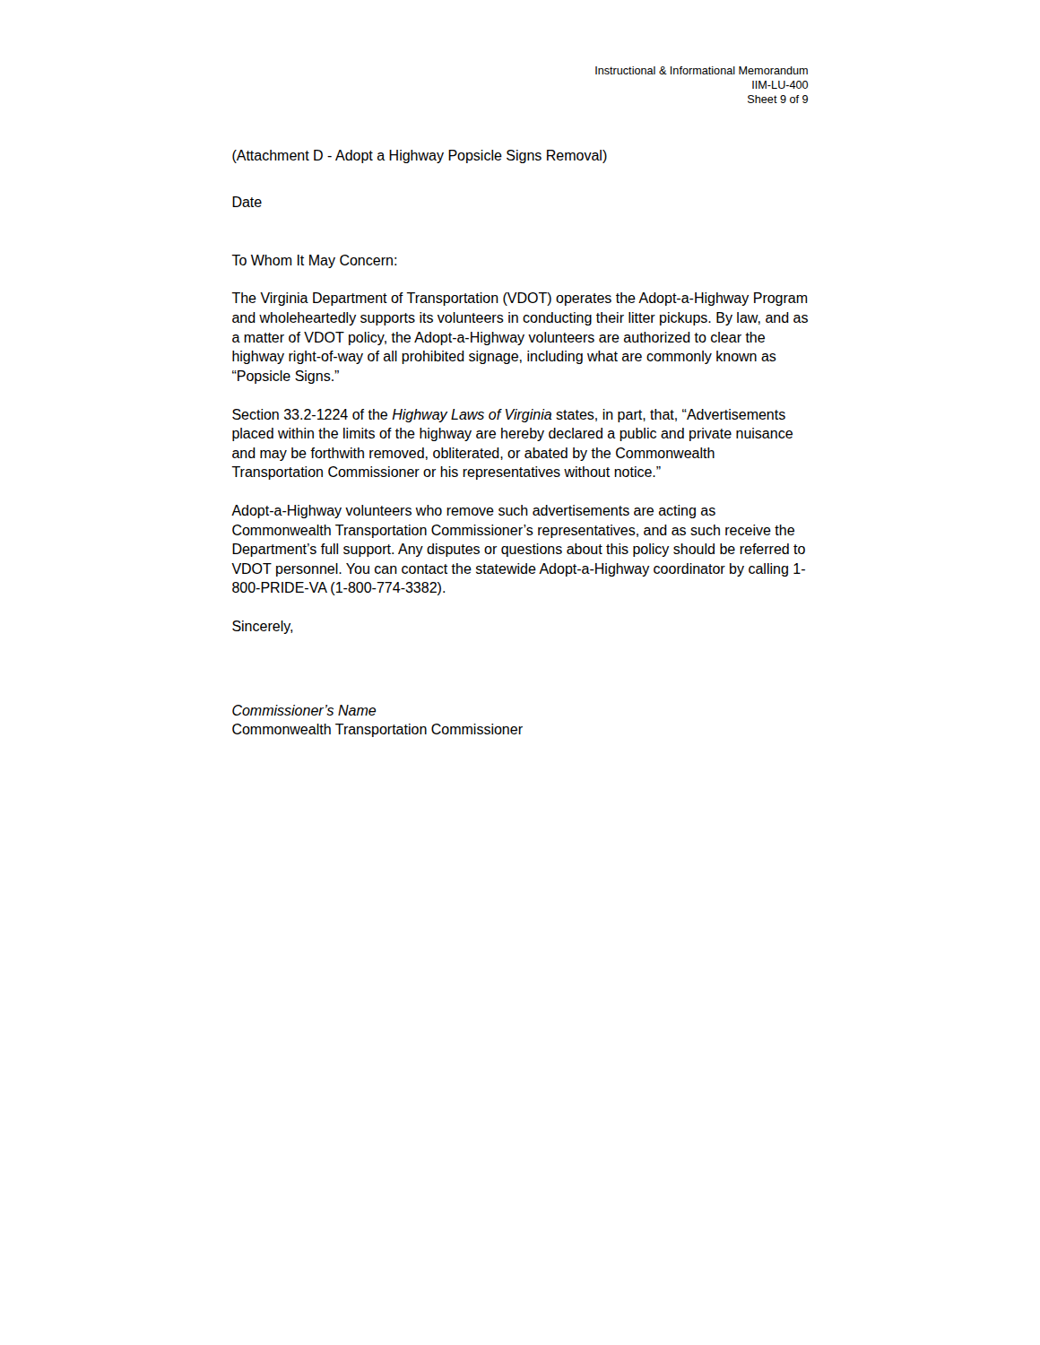Instructional & Informational Memorandum
IIM-LU-400
Sheet 9 of 9
(Attachment D - Adopt a Highway Popsicle Signs Removal)
Date
To Whom It May Concern:
The Virginia Department of Transportation (VDOT) operates the Adopt-a-Highway Program and wholeheartedly supports its volunteers in conducting their litter pickups. By law, and as a matter of VDOT policy, the Adopt-a-Highway volunteers are authorized to clear the highway right-of-way of all prohibited signage, including what are commonly known as “Popsicle Signs.”
Section 33.2-1224 of the Highway Laws of Virginia states, in part, that, “Advertisements placed within the limits of the highway are hereby declared a public and private nuisance and may be forthwith removed, obliterated, or abated by the Commonwealth Transportation Commissioner or his representatives without notice.”
Adopt-a-Highway volunteers who remove such advertisements are acting as Commonwealth Transportation Commissioner’s representatives, and as such receive the Department’s full support. Any disputes or questions about this policy should be referred to VDOT personnel. You can contact the statewide Adopt-a-Highway coordinator by calling 1-800-PRIDE-VA (1-800-774-3382).
Sincerely,
Commissioner’s Name
Commonwealth Transportation Commissioner